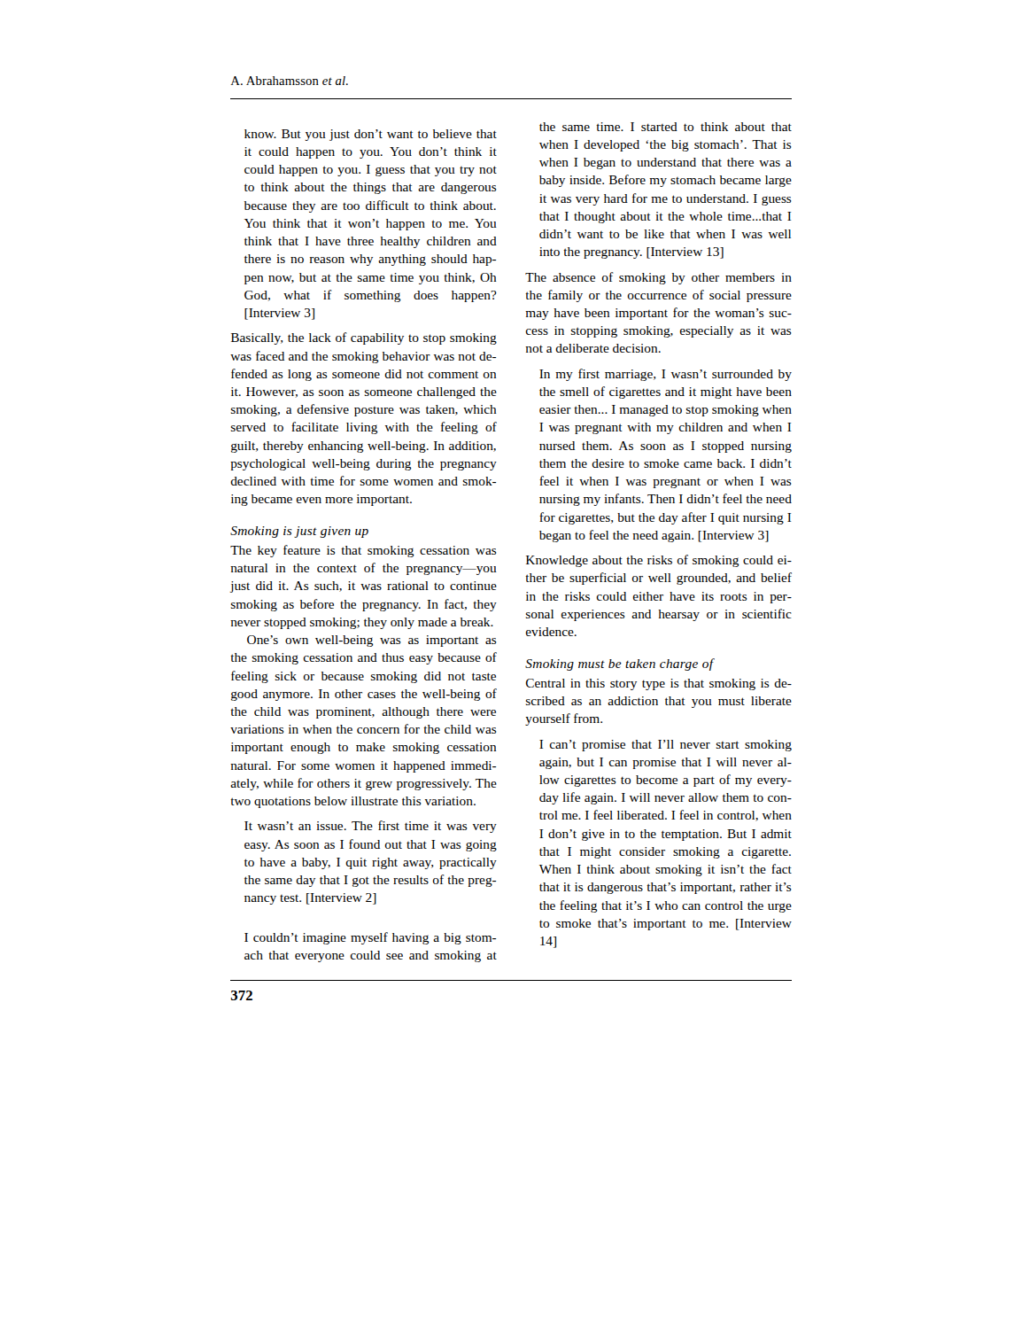A. Abrahamsson et al.
know. But you just don’t want to believe that it could happen to you. You don’t think it could happen to you. I guess that you try not to think about the things that are dangerous because they are too difficult to think about. You think that it won’t happen to me. You think that I have three healthy children and there is no reason why anything should happen now, but at the same time you think, Oh God, what if something does happen? [Interview 3]
Basically, the lack of capability to stop smoking was faced and the smoking behavior was not defended as long as someone did not comment on it. However, as soon as someone challenged the smoking, a defensive posture was taken, which served to facilitate living with the feeling of guilt, thereby enhancing well-being. In addition, psychological well-being during the pregnancy declined with time for some women and smoking became even more important.
Smoking is just given up
The key feature is that smoking cessation was natural in the context of the pregnancy—you just did it. As such, it was rational to continue smoking as before the pregnancy. In fact, they never stopped smoking; they only made a break.
One’s own well-being was as important as the smoking cessation and thus easy because of feeling sick or because smoking did not taste good anymore. In other cases the well-being of the child was prominent, although there were variations in when the concern for the child was important enough to make smoking cessation natural. For some women it happened immediately, while for others it grew progressively. The two quotations below illustrate this variation.
It wasn’t an issue. The first time it was very easy. As soon as I found out that I was going to have a baby, I quit right away, practically the same day that I got the results of the pregnancy test. [Interview 2]
I couldn’t imagine myself having a big stomach that everyone could see and smoking at the same time. I started to think about that when I developed ‘the big stomach’. That is when I began to understand that there was a baby inside. Before my stomach became large it was very hard for me to understand. I guess that I thought about it the whole time...that I didn’t want to be like that when I was well into the pregnancy. [Interview 13]
The absence of smoking by other members in the family or the occurrence of social pressure may have been important for the woman’s success in stopping smoking, especially as it was not a deliberate decision.
In my first marriage, I wasn’t surrounded by the smell of cigarettes and it might have been easier then... I managed to stop smoking when I was pregnant with my children and when I nursed them. As soon as I stopped nursing them the desire to smoke came back. I didn’t feel it when I was pregnant or when I was nursing my infants. Then I didn’t feel the need for cigarettes, but the day after I quit nursing I began to feel the need again. [Interview 3]
Knowledge about the risks of smoking could either be superficial or well grounded, and belief in the risks could either have its roots in personal experiences and hearsay or in scientific evidence.
Smoking must be taken charge of
Central in this story type is that smoking is described as an addiction that you must liberate yourself from.
I can’t promise that I’ll never start smoking again, but I can promise that I will never allow cigarettes to become a part of my everyday life again. I will never allow them to control me. I feel liberated. I feel in control, when I don’t give in to the temptation. But I admit that I might consider smoking a cigarette. When I think about smoking it isn’t the fact that it is dangerous that’s important, rather it’s the feeling that it’s I who can control the urge to smoke that’s important to me. [Interview 14]
372